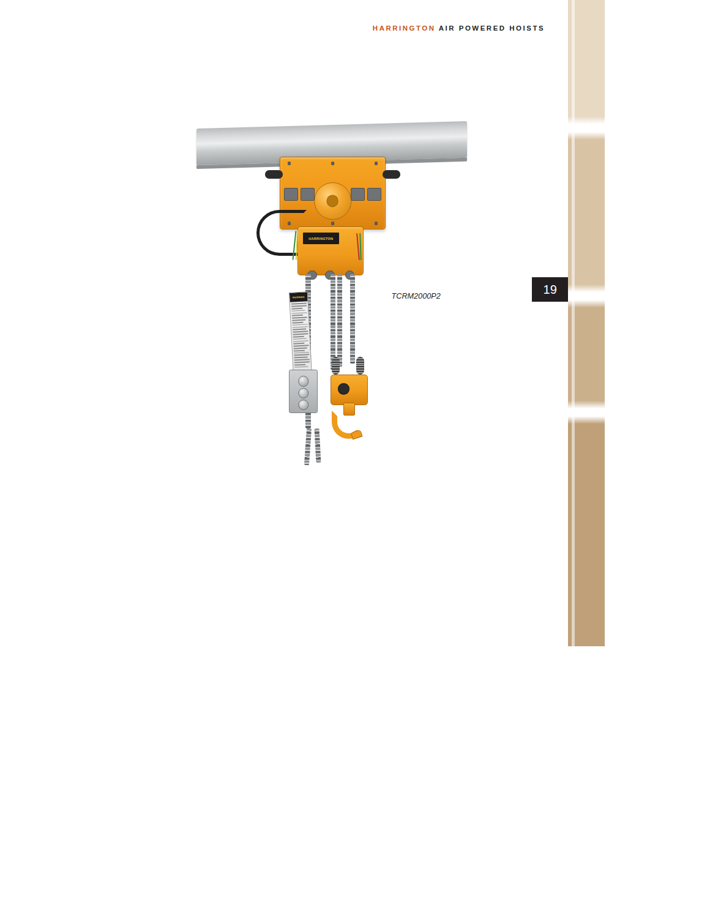HARRINGTON AIR POWERED HOISTS
19
HARRINGTON
WARNING
TCRM2000P2
Page 19 of the Harrington Air Powered Hoists catalog.